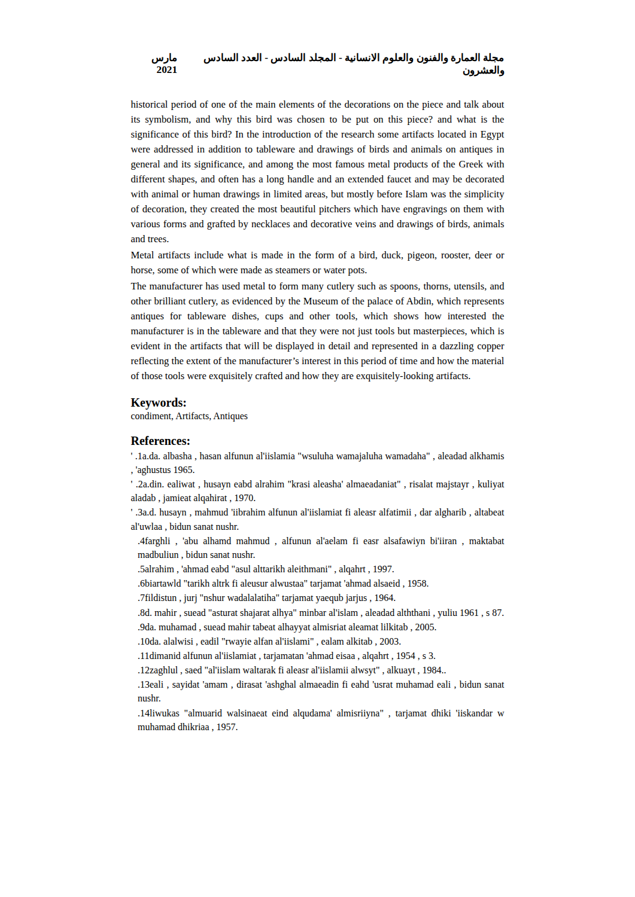مارس 2021
مجلة العمارة والفنون والعلوم الانسانية - المجلد السادس - العدد السادس والعشرون
historical period of one of the main elements of the decorations on the piece and talk about its symbolism, and why this bird was chosen to be put on this piece? and what is the significance of this bird? In the introduction of the research some artifacts located in Egypt were addressed in addition to tableware and drawings of birds and animals on antiques in general and its significance, and among the most famous metal products of the Greek with different shapes, and often has a long handle and an extended faucet and may be decorated with animal or human drawings in limited areas, but mostly before Islam was the simplicity of decoration, they created the most beautiful pitchers which have engravings on them with various forms and grafted by necklaces and decorative veins and drawings of birds, animals and trees.
Metal artifacts include what is made in the form of a bird, duck, pigeon, rooster, deer or horse, some of which were made as steamers or water pots.
The manufacturer has used metal to form many cutlery such as spoons, thorns, utensils, and other brilliant cutlery, as evidenced by the Museum of the palace of Abdin, which represents antiques for tableware dishes, cups and other tools, which shows how interested the manufacturer is in the tableware and that they were not just tools but masterpieces, which is evident in the artifacts that will be displayed in detail and represented in a dazzling copper reflecting the extent of the manufacturer’s interest in this period of time and how the material of those tools were exquisitely crafted and how they are exquisitely-looking artifacts.
Keywords:
condiment, Artifacts, Antiques
References:
' .1a.da. albasha , hasan alfunun al'iislamia "wsuluha wamajaluha wamadaha" , aleadad alkhamis , 'aghustus 1965.
' .2a.din. ealiwat , husayn eabd alrahim "krasi aleasha' almaeadaniat" , risalat majstayr , kuliyat aladab , jamieat alqahirat , 1970.
' .3a.d. husayn , mahmud 'iibrahim alfunun al'iislamiat fi aleasr alfatimii , dar algharib , altabeat al'uwlaa , bidun sanat nushr.
.4farghli , 'abu alhamd mahmud , alfunun al'aelam fi easr alsafawiyn bi'iiran , maktabat madbuliun , bidun sanat nushr.
.5alrahim , 'ahmad eabd "asul alttarikh aleithmani" , alqahrt , 1997.
.6biartawld "tarikh altrk fi aleusur alwustaa" tarjamat 'ahmad alsaeid , 1958.
.7fildistun , jurj "nshur wadalalatiha" tarjamat yaequb jarjus , 1964.
.8d. mahir , suead "asturat shajarat alhya" minbar al'islam , aleadad alththani , yuliu 1961 , s 87.
.9da. muhamad , suead mahir tabeat alhayyat almisriat aleamat lilkitab , 2005.
.10da. alalwisi , eadil "rwayie alfan al'iislami" , ealam alkitab , 2003.
.11dimanid alfunun al'iislamiat , tarjamatan 'ahmad eisaa , alqahrt , 1954 , s 3.
.12zaghlul , saed "al'iislam waltarak fi aleasr al'iislamii alwsyt" , alkuayt , 1984..
.13eali , sayidat 'amam , dirasat 'ashghal almaeadin fi eahd 'usrat muhamad eali , bidun sanat nushr.
.14liwukas "almuarid walsinaeat eind alqudama' almisriiyna" , tarjamat dhiki 'iiskandar w muhamad dhikriaa , 1957.